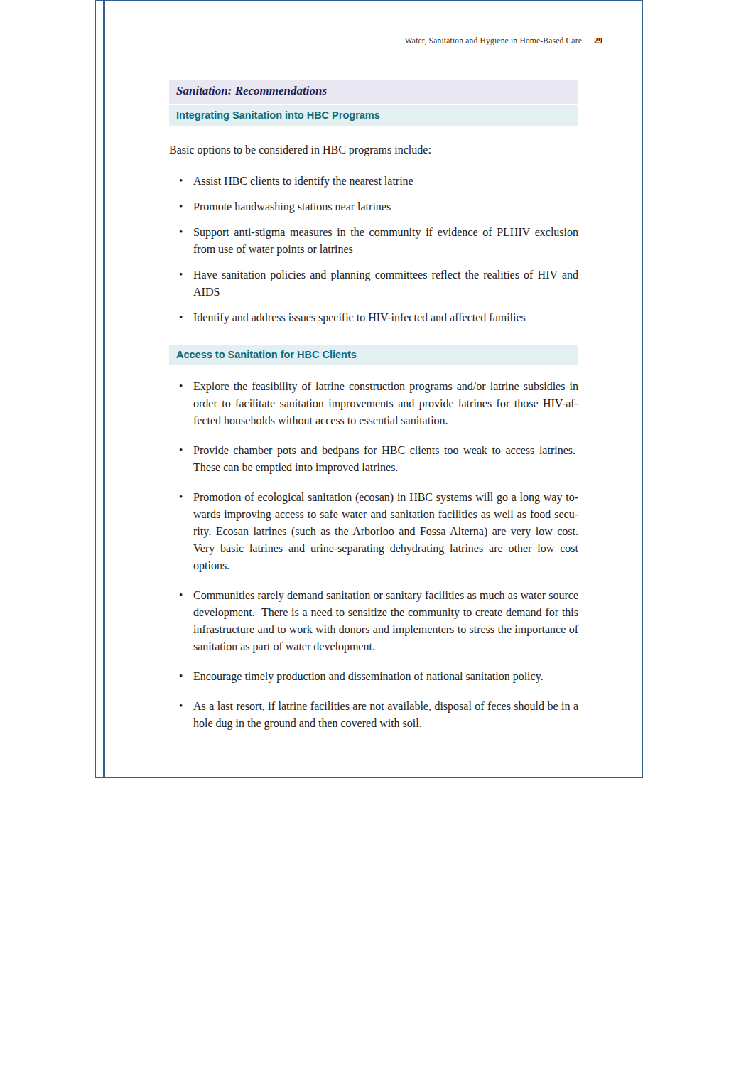Water, Sanitation and Hygiene in Home-Based Care 29
Sanitation: Recommendations
Integrating Sanitation into HBC Programs
Basic options to be considered in HBC programs include:
Assist HBC clients to identify the nearest latrine
Promote handwashing stations near latrines
Support anti-stigma measures in the community if evidence of PLHIV exclusion from use of water points or latrines
Have sanitation policies and planning committees reflect the realities of HIV and AIDS
Identify and address issues specific to HIV-infected and affected families
Access to Sanitation for HBC Clients
Explore the feasibility of latrine construction programs and/or latrine subsidies in order to facilitate sanitation improvements and provide latrines for those HIV-affected households without access to essential sanitation.
Provide chamber pots and bedpans for HBC clients too weak to access latrines. These can be emptied into improved latrines.
Promotion of ecological sanitation (ecosan) in HBC systems will go a long way towards improving access to safe water and sanitation facilities as well as food security. Ecosan latrines (such as the Arborloo and Fossa Alterna) are very low cost. Very basic latrines and urine-separating dehydrating latrines are other low cost options.
Communities rarely demand sanitation or sanitary facilities as much as water source development. There is a need to sensitize the community to create demand for this infrastructure and to work with donors and implementers to stress the importance of sanitation as part of water development.
Encourage timely production and dissemination of national sanitation policy.
As a last resort, if latrine facilities are not available, disposal of feces should be in a hole dug in the ground and then covered with soil.